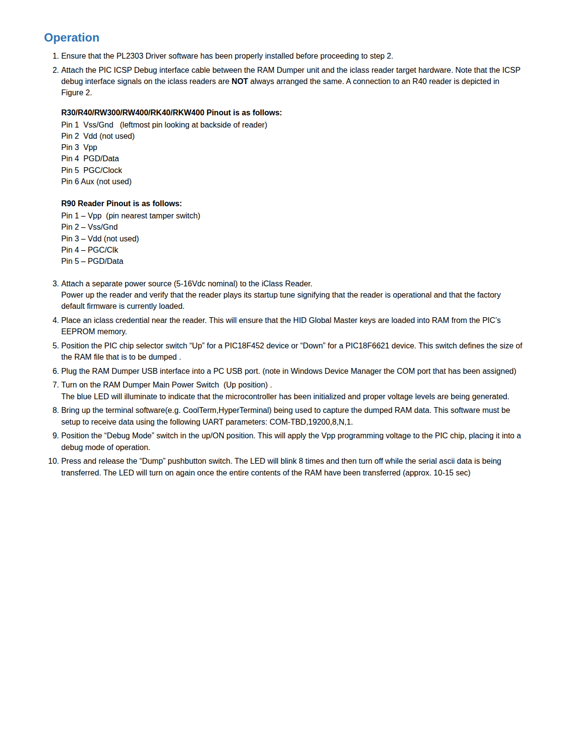Operation
Ensure that the PL2303 Driver software has been properly installed before proceeding to step 2.
Attach the PIC ICSP Debug interface cable between the RAM Dumper unit and the iclass reader target hardware. Note that the ICSP debug interface signals on the iclass readers are NOT always arranged the same. A connection to an R40 reader is depicted in Figure 2.
R30/R40/RW300/RW400/RK40/RKW400 Pinout is as follows:
Pin 1 Vss/Gnd (leftmost pin looking at backside of reader)
Pin 2 Vdd (not used)
Pin 3 Vpp
Pin 4 PGD/Data
Pin 5 PGC/Clock
Pin 6 Aux (not used)
R90 Reader Pinout is as follows:
Pin 1 – Vpp (pin nearest tamper switch)
Pin 2 – Vss/Gnd
Pin 3 – Vdd (not used)
Pin 4 – PGC/Clk
Pin 5 – PGD/Data
Attach a separate power source (5-16Vdc nominal) to the iClass Reader.
Power up the reader and verify that the reader plays its startup tune signifying that the reader is operational and that the factory default firmware is currently loaded.
Place an iclass credential near the reader. This will ensure that the HID Global Master keys are loaded into RAM from the PIC’s EEPROM memory.
Position the PIC chip selector switch “Up” for a PIC18F452 device or “Down” for a PIC18F6621 device. This switch defines the size of the RAM file that is to be dumped .
Plug the RAM Dumper USB interface into a PC USB port. (note in Windows Device Manager the COM port that has been assigned)
Turn on the RAM Dumper Main Power Switch (Up position) .
The blue LED will illuminate to indicate that the microcontroller has been initialized and proper voltage levels are being generated.
Bring up the terminal software(e.g. CoolTerm,HyperTerminal) being used to capture the dumped RAM data. This software must be setup to receive data using the following UART parameters: COM-TBD,19200,8,N,1.
Position the “Debug Mode” switch in the up/ON position. This will apply the Vpp programming voltage to the PIC chip, placing it into a debug mode of operation.
Press and release the “Dump” pushbutton switch. The LED will blink 8 times and then turn off while the serial ascii data is being transferred. The LED will turn on again once the entire contents of the RAM have been transferred (approx. 10-15 sec)